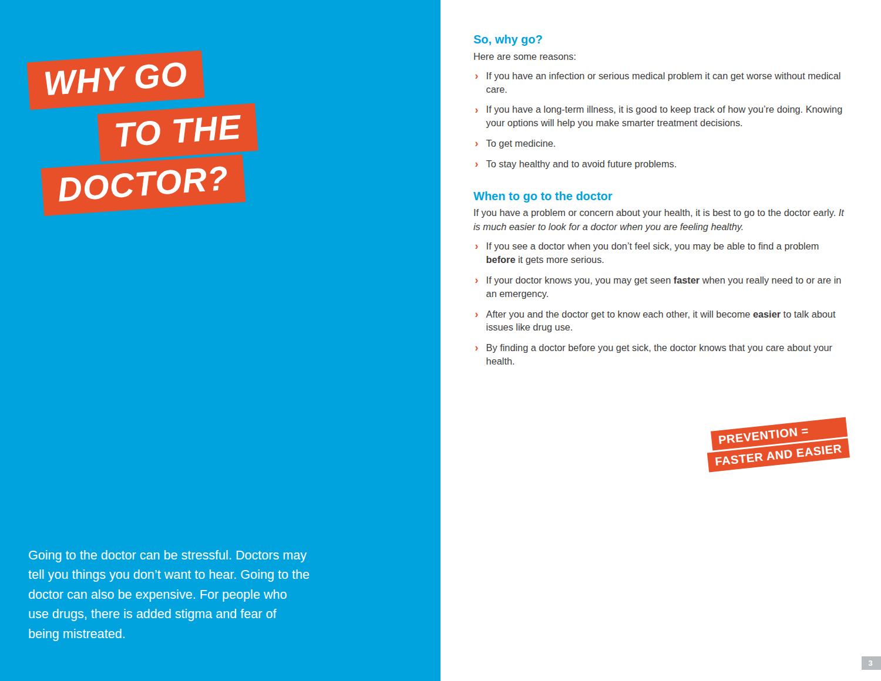Why Go
To The
Doctor?
Going to the doctor can be stressful. Doctors may tell you things you don’t want to hear. Going to the doctor can also be expensive. For people who use drugs, there is added stigma and fear of being mistreated.
So, why go?
Here are some reasons:
If you have an infection or serious medical problem it can get worse without medical care.
If you have a long-term illness, it is good to keep track of how you’re doing. Knowing your options will help you make smarter treatment decisions.
To get medicine.
To stay healthy and to avoid future problems.
When to go to the doctor
If you have a problem or concern about your health, it is best to go to the doctor early. It is much easier to look for a doctor when you are feeling healthy.
If you see a doctor when you don’t feel sick, you may be able to find a problem before it gets more serious.
If your doctor knows you, you may get seen faster when you really need to or are in an emergency.
After you and the doctor get to know each other, it will become easier to talk about issues like drug use.
By finding a doctor before you get sick, the doctor knows that you care about your health.
Prevention = Faster and Easier
3